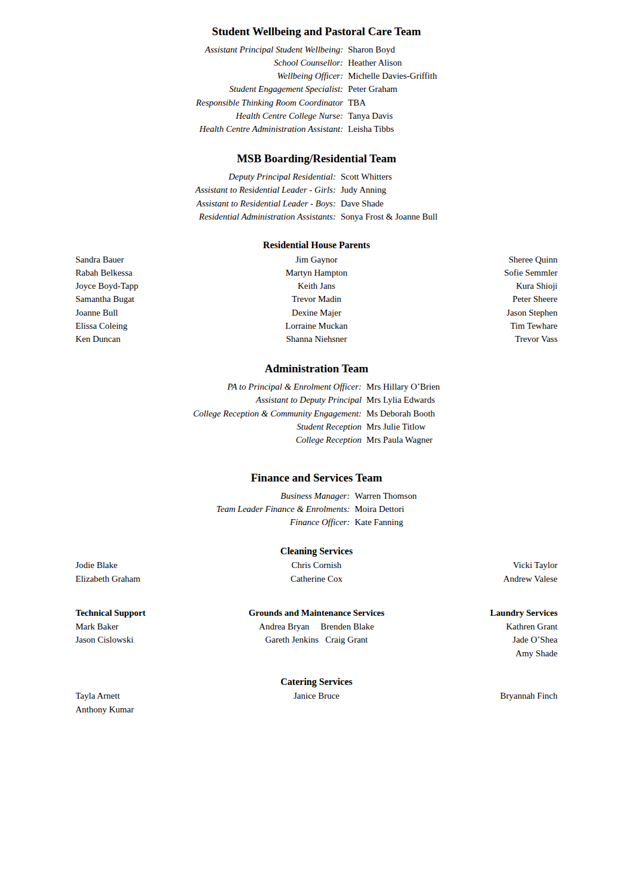Student Wellbeing and Pastoral Care Team
| Assistant Principal Student Wellbeing: | Sharon Boyd |
| School Counsellor: | Heather Alison |
| Wellbeing Officer: | Michelle Davies-Griffith |
| Student Engagement Specialist: | Peter Graham |
| Responsible Thinking Room Coordinator | TBA |
| Health Centre College Nurse: | Tanya Davis |
| Health Centre Administration Assistant: | Leisha Tibbs |
MSB Boarding/Residential Team
| Deputy Principal Residential: | Scott Whitters |
| Assistant to Residential Leader - Girls: | Judy Anning |
| Assistant to Residential Leader - Boys: | Dave Shade |
| Residential Administration Assistants: | Sonya Frost & Joanne Bull |
Residential House Parents
| Sandra Bauer | Jim Gaynor | Sheree Quinn |
| Rabah Belkessa | Martyn Hampton | Sofie Semmler |
| Joyce Boyd-Tapp | Keith Jans | Kura Shioji |
| Samantha Bugat | Trevor Madin | Peter Sheere |
| Joanne Bull | Dexine Majer | Jason Stephen |
| Elissa Coleing | Lorraine Muckan | Tim Tewhare |
| Ken Duncan | Shanna Niehsner | Trevor Vass |
Administration Team
| PA to Principal & Enrolment Officer: | Mrs Hillary O’Brien |
| Assistant to Deputy Principal | Mrs Lylia Edwards |
| College Reception & Community Engagement: | Ms Deborah Booth |
| Student Reception | Mrs Julie Titlow |
| College Reception | Mrs Paula Wagner |
Finance and Services Team
| Business Manager: | Warren Thomson |
| Team Leader Finance & Enrolments: | Moira Dettori |
| Finance Officer: | Kate Fanning |
Cleaning Services
| Jodie Blake | Chris Cornish | Vicki Taylor |
| Elizabeth Graham | Catherine Cox | Andrew Valese |
| Technical Support | Grounds and Maintenance Services | Laundry Services |
| --- | --- | --- |
| Mark Baker | Andrea Bryan Brenden Blake | Kathren Grant |
| Jason Cislowski | Gareth Jenkins Craig Grant | Jade O’Shea |
| | | Amy Shade |
Catering Services
| Tayla Arnett | Janice Bruce | Bryannah Finch |
| Anthony Kumar | | |